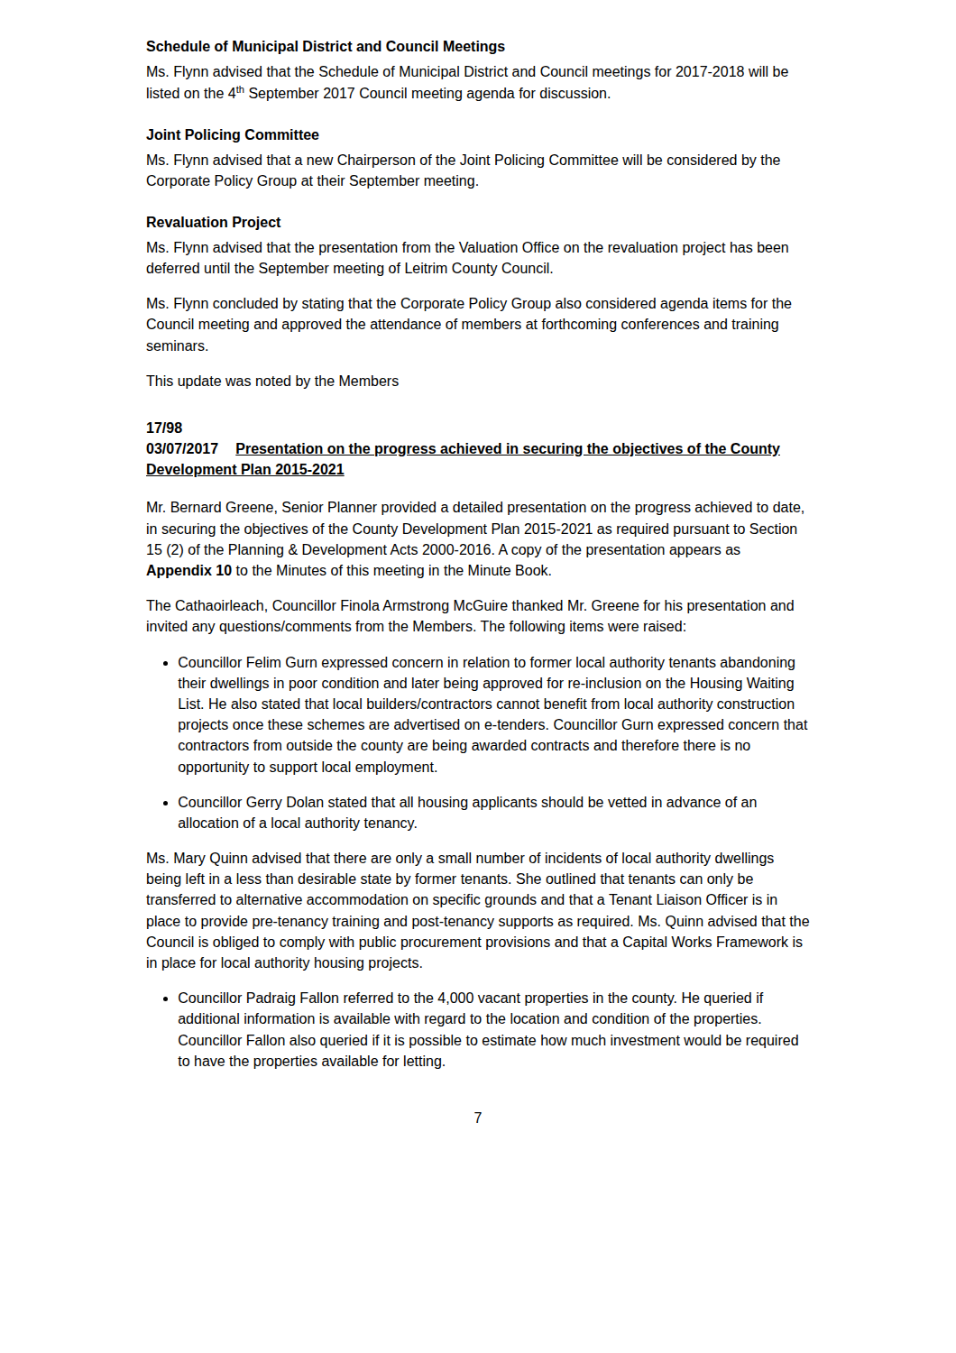Schedule of Municipal District and Council Meetings
Ms. Flynn advised that the Schedule of Municipal District and Council meetings for 2017-2018 will be listed on the 4th September 2017 Council meeting agenda for discussion.
Joint Policing Committee
Ms. Flynn advised that a new Chairperson of the Joint Policing Committee will be considered by the Corporate Policy Group at their September meeting.
Revaluation Project
Ms. Flynn advised that the presentation from the Valuation Office on the revaluation project has been deferred until the September meeting of Leitrim County Council.
Ms. Flynn concluded by stating that the Corporate Policy Group also considered agenda items for the Council meeting and approved the attendance of members at forthcoming conferences and training seminars.
This update was noted by the Members
17/98
03/07/2017 Presentation on the progress achieved in securing the objectives of the County Development Plan 2015-2021
Mr. Bernard Greene, Senior Planner provided a detailed presentation on the progress achieved to date, in securing the objectives of the County Development Plan 2015-2021 as required pursuant to Section 15 (2) of the Planning & Development Acts 2000-2016. A copy of the presentation appears as Appendix 10 to the Minutes of this meeting in the Minute Book.
The Cathaoirleach, Councillor Finola Armstrong McGuire thanked Mr. Greene for his presentation and invited any questions/comments from the Members. The following items were raised:
Councillor Felim Gurn expressed concern in relation to former local authority tenants abandoning their dwellings in poor condition and later being approved for re-inclusion on the Housing Waiting List. He also stated that local builders/contractors cannot benefit from local authority construction projects once these schemes are advertised on e-tenders. Councillor Gurn expressed concern that contractors from outside the county are being awarded contracts and therefore there is no opportunity to support local employment.
Councillor Gerry Dolan stated that all housing applicants should be vetted in advance of an allocation of a local authority tenancy.
Ms. Mary Quinn advised that there are only a small number of incidents of local authority dwellings being left in a less than desirable state by former tenants. She outlined that tenants can only be transferred to alternative accommodation on specific grounds and that a Tenant Liaison Officer is in place to provide pre-tenancy training and post-tenancy supports as required. Ms. Quinn advised that the Council is obliged to comply with public procurement provisions and that a Capital Works Framework is in place for local authority housing projects.
Councillor Padraig Fallon referred to the 4,000 vacant properties in the county. He queried if additional information is available with regard to the location and condition of the properties. Councillor Fallon also queried if it is possible to estimate how much investment would be required to have the properties available for letting.
7